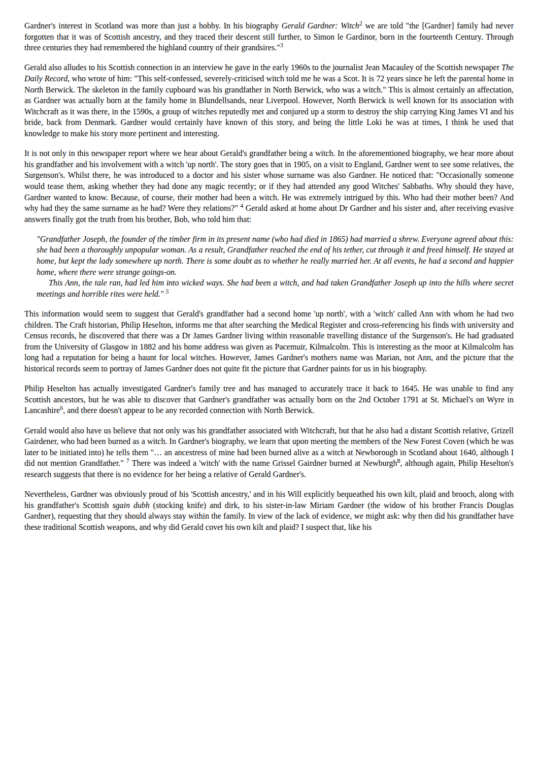Gardner's interest in Scotland was more than just a hobby. In his biography Gerald Gardner: Witch2 we are told "the [Gardner] family had never forgotten that it was of Scottish ancestry, and they traced their descent still further, to Simon le Gardinor, born in the fourteenth Century. Through three centuries they had remembered the highland country of their grandsires."3
Gerald also alludes to his Scottish connection in an interview he gave in the early 1960s to the journalist Jean Macauley of the Scottish newspaper The Daily Record, who wrote of him: "This self-confessed, severely-criticised witch told me he was a Scot. It is 72 years since he left the parental home in North Berwick. The skeleton in the family cupboard was his grandfather in North Berwick, who was a witch." This is almost certainly an affectation, as Gardner was actually born at the family home in Blundellsands, near Liverpool. However, North Berwick is well known for its association with Witchcraft as it was there, in the 1590s, a group of witches reputedly met and conjured up a storm to destroy the ship carrying King James VI and his bride, back from Denmark. Gardner would certainly have known of this story, and being the little Loki he was at times, I think he used that knowledge to make his story more pertinent and interesting.
It is not only in this newspaper report where we hear about Gerald's grandfather being a witch. In the aforementioned biography, we hear more about his grandfather and his involvement with a witch 'up north'. The story goes that in 1905, on a visit to England, Gardner went to see some relatives, the Surgenson's. Whilst there, he was introduced to a doctor and his sister whose surname was also Gardner. He noticed that: "Occasionally someone would tease them, asking whether they had done any magic recently; or if they had attended any good Witches' Sabbaths. Why should they have, Gardner wanted to know. Because, of course, their mother had been a witch. He was extremely intrigued by this. Who had their mother been? And why had they the same surname as he had? Were they relations?" 4 Gerald asked at home about Dr Gardner and his sister and, after receiving evasive answers finally got the truth from his brother, Bob, who told him that:
"Grandfather Joseph, the founder of the timber firm in its present name (who had died in 1865) had married a shrew. Everyone agreed about this: she had been a thoroughly unpopular woman. As a result, Grandfather reached the end of his tether, cut through it and freed himself. He stayed at home, but kept the lady somewhere up north. There is some doubt as to whether he really married her. At all events, he had a second and happier home, where there were strange goings-on.
This Ann, the tale ran, had led him into wicked ways. She had been a witch, and had taken Grandfather Joseph up into the hills where secret meetings and horrible rites were held." 5
This information would seem to suggest that Gerald's grandfather had a second home 'up north', with a 'witch' called Ann with whom he had two children. The Craft historian, Philip Heselton, informs me that after searching the Medical Register and cross-referencing his finds with university and Census records, he discovered that there was a Dr James Gardner living within reasonable travelling distance of the Surgenson's. He had graduated from the University of Glasgow in 1882 and his home address was given as Pacemuir, Kilmalcolm. This is interesting as the moor at Kilmalcolm has long had a reputation for being a haunt for local witches. However, James Gardner's mothers name was Marian, not Ann, and the picture that the historical records seem to portray of James Gardner does not quite fit the picture that Gardner paints for us in his biography.
Philip Heselton has actually investigated Gardner's family tree and has managed to accurately trace it back to 1645. He was unable to find any Scottish ancestors, but he was able to discover that Gardner's grandfather was actually born on the 2nd October 1791 at St. Michael's on Wyre in Lancashire6, and there doesn't appear to be any recorded connection with North Berwick.
Gerald would also have us believe that not only was his grandfather associated with Witchcraft, but that he also had a distant Scottish relative, Grizell Gairdener, who had been burned as a witch. In Gardner's biography, we learn that upon meeting the members of the New Forest Coven (which he was later to be initiated into) he tells them "… an ancestress of mine had been burned alive as a witch at Newborough in Scotland about 1640, although I did not mention Grandfather." 7 There was indeed a 'witch' with the name Grissel Gairdner burned at Newburgh8, although again, Philip Heselton's research suggests that there is no evidence for her being a relative of Gerald Gardner's.
Nevertheless, Gardner was obviously proud of his 'Scottish ancestry,' and in his Will explicitly bequeathed his own kilt, plaid and brooch, along with his grandfather's Scottish sgain dubh (stocking knife) and dirk, to his sister-in-law Miriam Gardner (the widow of his brother Francis Douglas Gardner), requesting that they should always stay within the family. In view of the lack of evidence, we might ask: why then did his grandfather have these traditional Scottish weapons, and why did Gerald covet his own kilt and plaid? I suspect that, like his